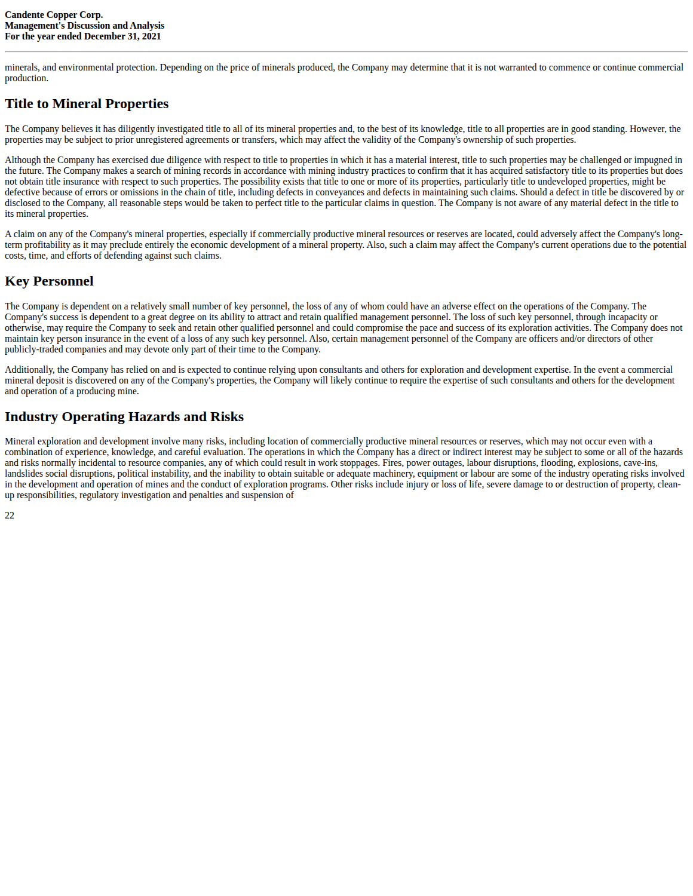Candente Copper Corp.
Management's Discussion and Analysis
For the year ended December 31, 2021
minerals, and environmental protection. Depending on the price of minerals produced, the Company may determine that it is not warranted to commence or continue commercial production.
Title to Mineral Properties
The Company believes it has diligently investigated title to all of its mineral properties and, to the best of its knowledge, title to all properties are in good standing. However, the properties may be subject to prior unregistered agreements or transfers, which may affect the validity of the Company's ownership of such properties.
Although the Company has exercised due diligence with respect to title to properties in which it has a material interest, title to such properties may be challenged or impugned in the future. The Company makes a search of mining records in accordance with mining industry practices to confirm that it has acquired satisfactory title to its properties but does not obtain title insurance with respect to such properties. The possibility exists that title to one or more of its properties, particularly title to undeveloped properties, might be defective because of errors or omissions in the chain of title, including defects in conveyances and defects in maintaining such claims. Should a defect in title be discovered by or disclosed to the Company, all reasonable steps would be taken to perfect title to the particular claims in question. The Company is not aware of any material defect in the title to its mineral properties.
A claim on any of the Company's mineral properties, especially if commercially productive mineral resources or reserves are located, could adversely affect the Company's long-term profitability as it may preclude entirely the economic development of a mineral property. Also, such a claim may affect the Company's current operations due to the potential costs, time, and efforts of defending against such claims.
Key Personnel
The Company is dependent on a relatively small number of key personnel, the loss of any of whom could have an adverse effect on the operations of the Company. The Company's success is dependent to a great degree on its ability to attract and retain qualified management personnel. The loss of such key personnel, through incapacity or otherwise, may require the Company to seek and retain other qualified personnel and could compromise the pace and success of its exploration activities. The Company does not maintain key person insurance in the event of a loss of any such key personnel. Also, certain management personnel of the Company are officers and/or directors of other publicly-traded companies and may devote only part of their time to the Company.
Additionally, the Company has relied on and is expected to continue relying upon consultants and others for exploration and development expertise. In the event a commercial mineral deposit is discovered on any of the Company's properties, the Company will likely continue to require the expertise of such consultants and others for the development and operation of a producing mine.
Industry Operating Hazards and Risks
Mineral exploration and development involve many risks, including location of commercially productive mineral resources or reserves, which may not occur even with a combination of experience, knowledge, and careful evaluation. The operations in which the Company has a direct or indirect interest may be subject to some or all of the hazards and risks normally incidental to resource companies, any of which could result in work stoppages. Fires, power outages, labour disruptions, flooding, explosions, cave-ins, landslides social disruptions, political instability, and the inability to obtain suitable or adequate machinery, equipment or labour are some of the industry operating risks involved in the development and operation of mines and the conduct of exploration programs. Other risks include injury or loss of life, severe damage to or destruction of property, clean-up responsibilities, regulatory investigation and penalties and suspension of
22